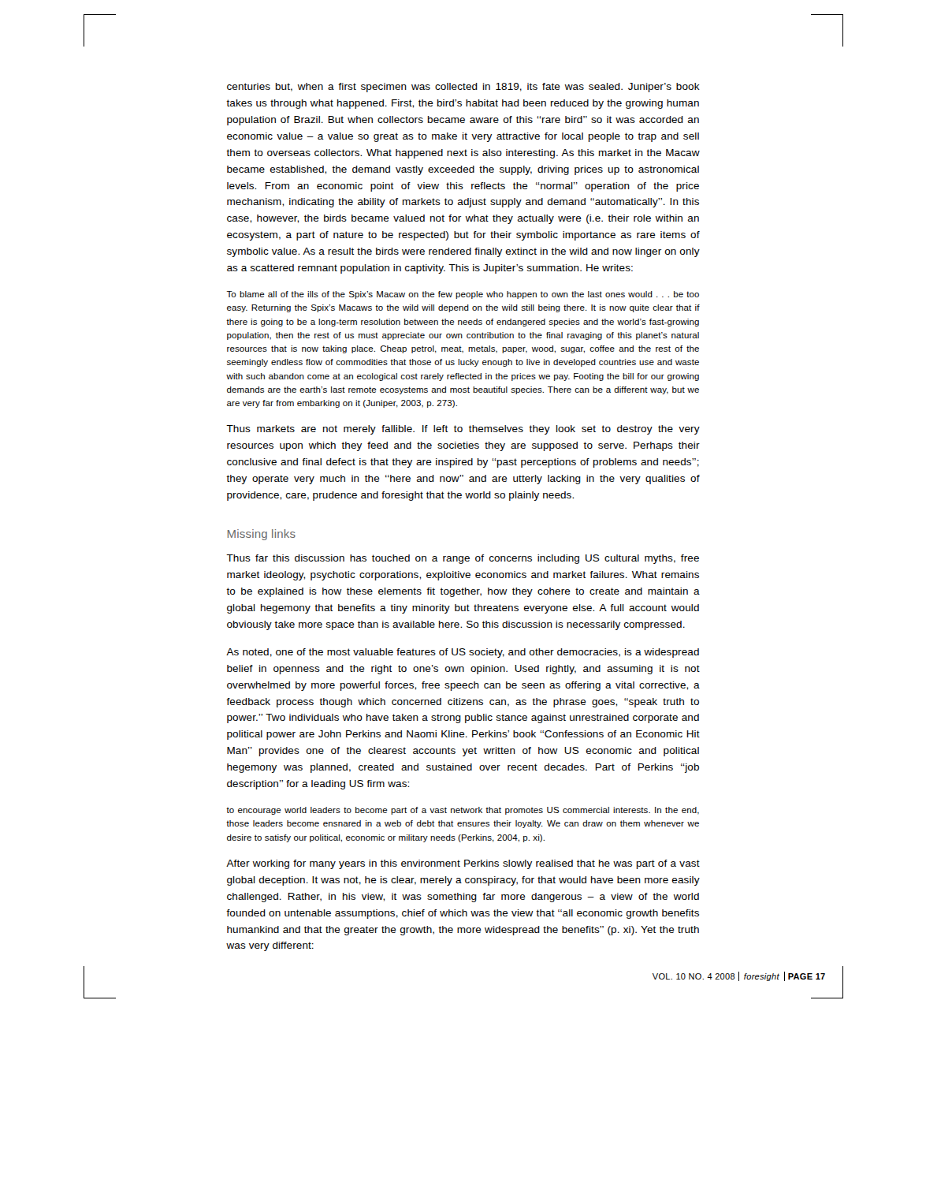centuries but, when a first specimen was collected in 1819, its fate was sealed. Juniper’s book takes us through what happened. First, the bird’s habitat had been reduced by the growing human population of Brazil. But when collectors became aware of this ‘‘rare bird’’ so it was accorded an economic value – a value so great as to make it very attractive for local people to trap and sell them to overseas collectors. What happened next is also interesting. As this market in the Macaw became established, the demand vastly exceeded the supply, driving prices up to astronomical levels. From an economic point of view this reflects the ‘‘normal’’ operation of the price mechanism, indicating the ability of markets to adjust supply and demand ‘‘automatically’’. In this case, however, the birds became valued not for what they actually were (i.e. their role within an ecosystem, a part of nature to be respected) but for their symbolic importance as rare items of symbolic value. As a result the birds were rendered finally extinct in the wild and now linger on only as a scattered remnant population in captivity. This is Jupiter’s summation. He writes:
To blame all of the ills of the Spix’s Macaw on the few people who happen to own the last ones would . . . be too easy. Returning the Spix’s Macaws to the wild will depend on the wild still being there. It is now quite clear that if there is going to be a long-term resolution between the needs of endangered species and the world’s fast-growing population, then the rest of us must appreciate our own contribution to the final ravaging of this planet’s natural resources that is now taking place. Cheap petrol, meat, metals, paper, wood, sugar, coffee and the rest of the seemingly endless flow of commodities that those of us lucky enough to live in developed countries use and waste with such abandon come at an ecological cost rarely reflected in the prices we pay. Footing the bill for our growing demands are the earth’s last remote ecosystems and most beautiful species. There can be a different way, but we are very far from embarking on it (Juniper, 2003, p. 273).
Thus markets are not merely fallible. If left to themselves they look set to destroy the very resources upon which they feed and the societies they are supposed to serve. Perhaps their conclusive and final defect is that they are inspired by ‘‘past perceptions of problems and needs’’; they operate very much in the ‘‘here and now’’ and are utterly lacking in the very qualities of providence, care, prudence and foresight that the world so plainly needs.
Missing links
Thus far this discussion has touched on a range of concerns including US cultural myths, free market ideology, psychotic corporations, exploitive economics and market failures. What remains to be explained is how these elements fit together, how they cohere to create and maintain a global hegemony that benefits a tiny minority but threatens everyone else. A full account would obviously take more space than is available here. So this discussion is necessarily compressed.
As noted, one of the most valuable features of US society, and other democracies, is a widespread belief in openness and the right to one’s own opinion. Used rightly, and assuming it is not overwhelmed by more powerful forces, free speech can be seen as offering a vital corrective, a feedback process though which concerned citizens can, as the phrase goes, ‘‘speak truth to power.’’ Two individuals who have taken a strong public stance against unrestrained corporate and political power are John Perkins and Naomi Kline. Perkins’ book ‘‘Confessions of an Economic Hit Man’’ provides one of the clearest accounts yet written of how US economic and political hegemony was planned, created and sustained over recent decades. Part of Perkins ‘‘job description’’ for a leading US firm was:
to encourage world leaders to become part of a vast network that promotes US commercial interests. In the end, those leaders become ensnared in a web of debt that ensures their loyalty. We can draw on them whenever we desire to satisfy our political, economic or military needs (Perkins, 2004, p. xi).
After working for many years in this environment Perkins slowly realised that he was part of a vast global deception. It was not, he is clear, merely a conspiracy, for that would have been more easily challenged. Rather, in his view, it was something far more dangerous – a view of the world founded on untenable assumptions, chief of which was the view that ‘‘all economic growth benefits humankind and that the greater the growth, the more widespread the benefits’’ (p. xi). Yet the truth was very different:
VOL. 10 NO. 4 2008 foresight PAGE 17